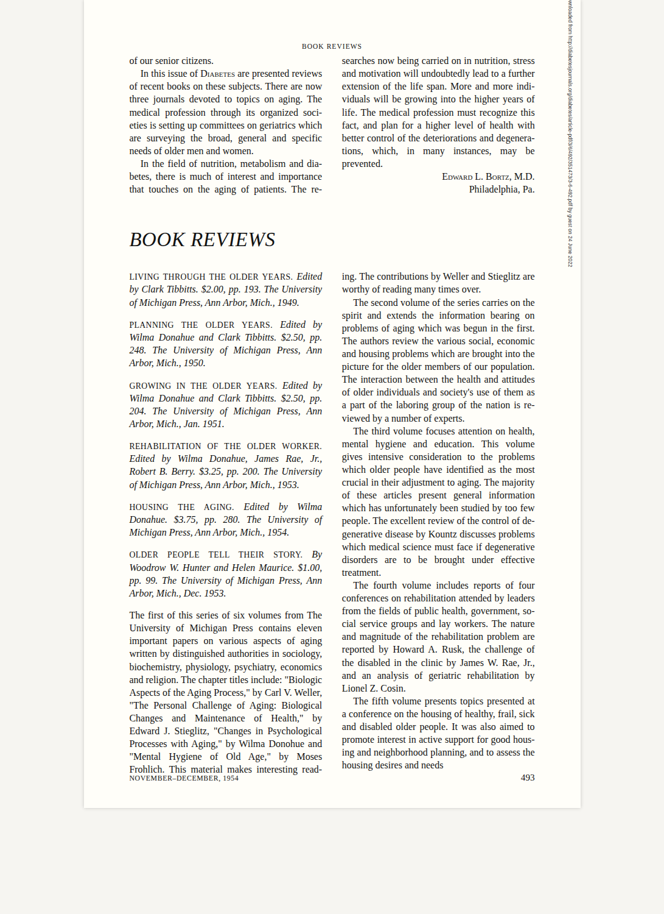Book Reviews
of our senior citizens.
In this issue of Diabetes are presented reviews of recent books on these subjects. There are now three journals devoted to topics on aging. The medical profession through its organized societies is setting up committees on geriatrics which are surveying the broad, general and specific needs of older men and women.
In the field of nutrition, metabolism and diabetes, there is much of interest and importance that touches on the aging of patients. The researches now being carried on in nutrition, stress and motivation will undoubtedly lead to a further extension of the life span. More and more individuals will be growing into the higher years of life. The medical profession must recognize this fact, and plan for a higher level of health with better control of the deteriorations and degenerations, which, in many instances, may be prevented.
Edward L. Bortz, M.D.
Philadelphia, Pa.
BOOK REVIEWS
Living Through the Older Years. Edited by Clark Tibbitts. $2.00, pp. 193. The University of Michigan Press, Ann Arbor, Mich., 1949.
Planning the Older Years. Edited by Wilma Donahue and Clark Tibbitts. $2.50, pp. 248. The University of Michigan Press, Ann Arbor, Mich., 1950.
Growing in the Older Years. Edited by Wilma Donahue and Clark Tibbitts. $2.50, pp. 204. The University of Michigan Press, Ann Arbor, Mich., Jan. 1951.
Rehabilitation of the Older Worker. Edited by Wilma Donahue, James Rae, Jr., Robert B. Berry. $3.25, pp. 200. The University of Michigan Press, Ann Arbor, Mich., 1953.
Housing the Aging. Edited by Wilma Donahue. $3.75, pp. 280. The University of Michigan Press, Ann Arbor, Mich., 1954.
Older People Tell Their Story. By Woodrow W. Hunter and Helen Maurice. $1.00, pp. 99. The University of Michigan Press, Ann Arbor, Mich., Dec. 1953.
The first of this series of six volumes from The University of Michigan Press contains eleven important papers on various aspects of aging written by distinguished authorities in sociology, biochemistry, physiology, psychiatry, economics and religion. The chapter titles include: "Biologic Aspects of the Aging Process," by Carl V. Weller, "The Personal Challenge of Aging: Biological Changes and Maintenance of Health," by Edward J. Stieglitz, "Changes in Psychological Processes with Aging," by Wilma Donohue and "Mental Hygiene of Old Age," by Moses Frohlich. This material makes interesting reading. The contributions by Weller and Stieglitz are worthy of reading many times over.
The second volume of the series carries on the spirit and extends the information bearing on problems of aging which was begun in the first. The authors review the various social, economic and housing problems which are brought into the picture for the older members of our population. The interaction between the health and attitudes of older individuals and society's use of them as a part of the laboring group of the nation is reviewed by a number of experts.
The third volume focuses attention on health, mental hygiene and education. This volume gives intensive consideration to the problems which older people have identified as the most crucial in their adjustment to aging. The majority of these articles present general information which has unfortunately been studied by too few people. The excellent review of the control of degenerative disease by Kountz discusses problems which medical science must face if degenerative disorders are to be brought under effective treatment.
The fourth volume includes reports of four conferences on rehabilitation attended by leaders from the fields of public health, government, social service groups and lay workers. The nature and magnitude of the rehabilitation problem are reported by Howard A. Rusk, the challenge of the disabled in the clinic by James W. Rae, Jr., and an analysis of geriatric rehabilitation by Lionel Z. Cosin.
The fifth volume presents topics presented at a conference on the housing of healthy, frail, sick and disabled older people. It was also aimed to promote interest in active support for good housing and neighborhood planning, and to assess the housing desires and needs
November–December, 1954 493
Downloaded from http://diabetesjournals.org/diabetes/article-pdf/3/6/492/351473/3-6-492.pdf by guest on 24 June 2022